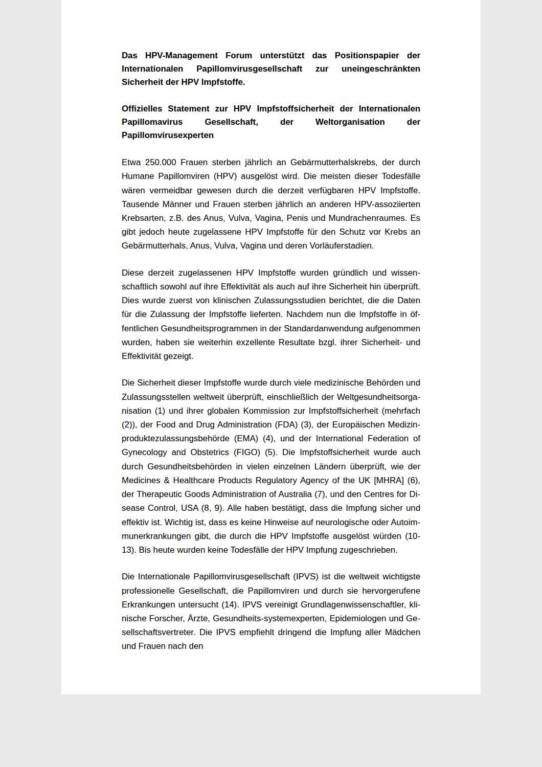Das HPV-Management Forum unterstützt das Positionspapier der Internationalen Papillomvirusgesellschaft zur uneingeschränkten Sicherheit der HPV Impfstoffe.
Offizielles Statement zur HPV Impfstoffsicherheit der Internationalen Papillomavirus Gesellschaft, der Weltorganisation der Papillomvirusexperten
Etwa 250.000 Frauen sterben jährlich an Gebärmutterhalskrebs, der durch Humane Papillomviren (HPV) ausgelöst wird. Die meisten dieser Todesfälle wären vermeidbar gewesen durch die derzeit verfügbaren HPV Impfstoffe. Tausende Männer und Frauen sterben jährlich an anderen HPV-assoziierten Krebsarten, z.B. des Anus, Vulva, Vagina, Penis und Mundrachenraumes. Es gibt jedoch heute zugelassene HPV Impfstoffe für den Schutz vor Krebs an Gebärmutterhals, Anus, Vulva, Vagina und deren Vorläuferstadien.
Diese derzeit zugelassenen HPV Impfstoffe wurden gründlich und wissenschaftlich sowohl auf ihre Effektivität als auch auf ihre Sicherheit hin überprüft. Dies wurde zuerst von klinischen Zulassungsstudien berichtet, die die Daten für die Zulassung der Impfstoffe lieferten. Nachdem nun die Impfstoffe in öffentlichen Gesundheitsprogrammen in der Standardanwendung aufgenommen wurden, haben sie weiterhin exzellente Resultate bzgl. ihrer Sicherheit- und Effektivität gezeigt.
Die Sicherheit dieser Impfstoffe wurde durch viele medizinische Behörden und Zulassungsstellen weltweit überprüft, einschließlich der Weltgesundheitsorganisation (1) und ihrer globalen Kommission zur Impfstoffsicherheit (mehrfach (2)), der Food and Drug Administration (FDA) (3), der Europäischen Medizinproduktezulassungsbehörde (EMA) (4), und der International Federation of Gynecology and Obstetrics (FIGO) (5). Die Impfstoffsicherheit wurde auch durch Gesundheitsbehörden in vielen einzelnen Ländern überprüft, wie der Medicines & Healthcare Products Regulatory Agency of the UK [MHRA] (6), der Therapeutic Goods Administration of Australia (7), und den Centres for Disease Control, USA (8, 9). Alle haben bestätigt, dass die Impfung sicher und effektiv ist. Wichtig ist, dass es keine Hinweise auf neurologische oder Autoimmunerkrankungen gibt, die durch die HPV Impfstoffe ausgelöst würden (10-13). Bis heute wurden keine Todesfälle der HPV Impfung zugeschrieben.
Die Internationale Papillomvirusgesellschaft (IPVS) ist die weltweit wichtigste professionelle Gesellschaft, die Papillomviren und durch sie hervorgerufene Erkrankungen untersucht (14). IPVS vereinigt Grundlagenwissenschaftler, klinische Forscher, Ärzte, Gesundheits-systemexperten, Epidemiologen und Gesellschaftsvertreter. Die IPVS empfiehlt dringend die Impfung aller Mädchen und Frauen nach den